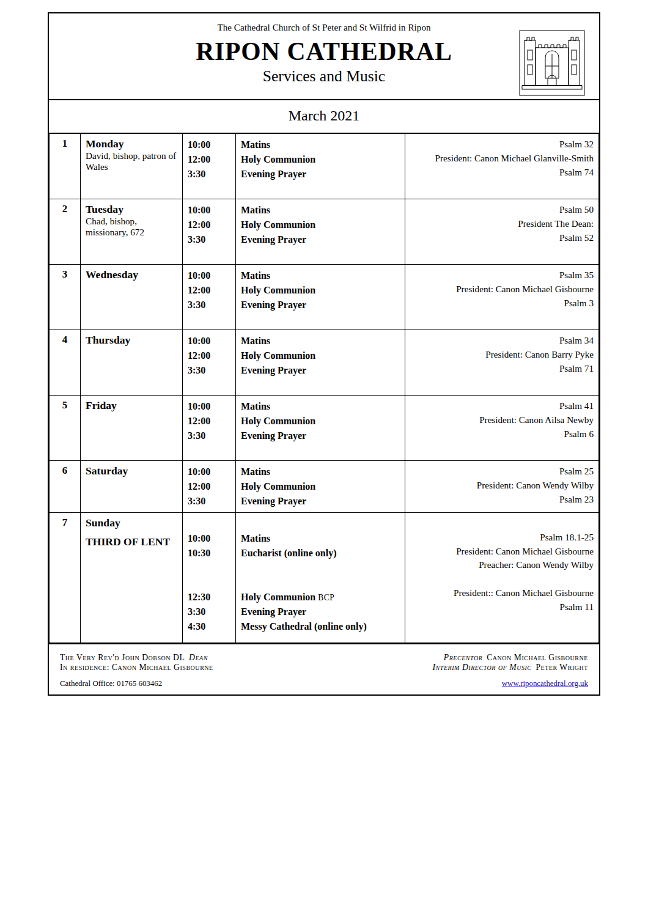The Cathedral Church of St Peter and St Wilfrid in Ripon
RIPON CATHEDRAL
Services and Music
March 2021
| 1 | Monday David, bishop, patron of Wales | 10:00 12:00 3:30 | Matins Holy Communion Evening Prayer | Psalm 32 President: Canon Michael Glanville-Smith Psalm 74 |
| 2 | Tuesday Chad, bishop, missionary, 672 | 10:00 12:00 3:30 | Matins Holy Communion Evening Prayer | Psalm 50 President The Dean: Psalm 52 |
| 3 | Wednesday | 10:00 12:00 3:30 | Matins Holy Communion Evening Prayer | Psalm 35 President: Canon Michael Gisbourne Psalm 3 |
| 4 | Thursday | 10:00 12:00 3:30 | Matins Holy Communion Evening Prayer | Psalm 34 President: Canon Barry Pyke Psalm 71 |
| 5 | Friday | 10:00 12:00 3:30 | Matins Holy Communion Evening Prayer | Psalm 41 President: Canon Ailsa Newby Psalm 6 |
| 6 | Saturday | 10:00 12:00 3:30 | Matins Holy Communion Evening Prayer | Psalm 25 President: Canon Wendy Wilby Psalm 23 |
| 7 | Sunday THIRD OF LENT | 10:00 10:30 12:30 3:30 4:30 | Matins Eucharist (online only) Holy Communion BCP Evening Prayer Messy Cathedral (online only) | Psalm 18.1-25 President: Canon Michael Gisbourne Preacher: Canon Wendy Wilby President:: Canon Michael Gisbourne Psalm 11 |
The Very Rev'd John Dobson DL Dean
In residence: Canon Michael Gisbourne
Precentor Canon Michael Gisbourne
Interim Director of Music Peter Wright
Cathedral Office: 01765 603462 www.riponcathedral.org.uk